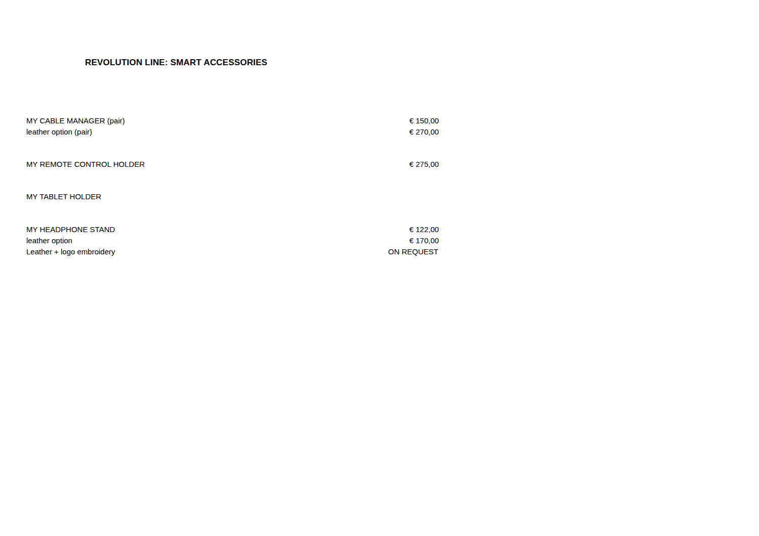REVOLUTION LINE: SMART ACCESSORIES
MY CABLE MANAGER (pair) € 150,00
leather option (pair) € 270,00
MY REMOTE CONTROL HOLDER € 275,00
MY TABLET HOLDER
MY HEADPHONE STAND € 122,00
leather option € 170,00
Leather + logo embroidery ON REQUEST